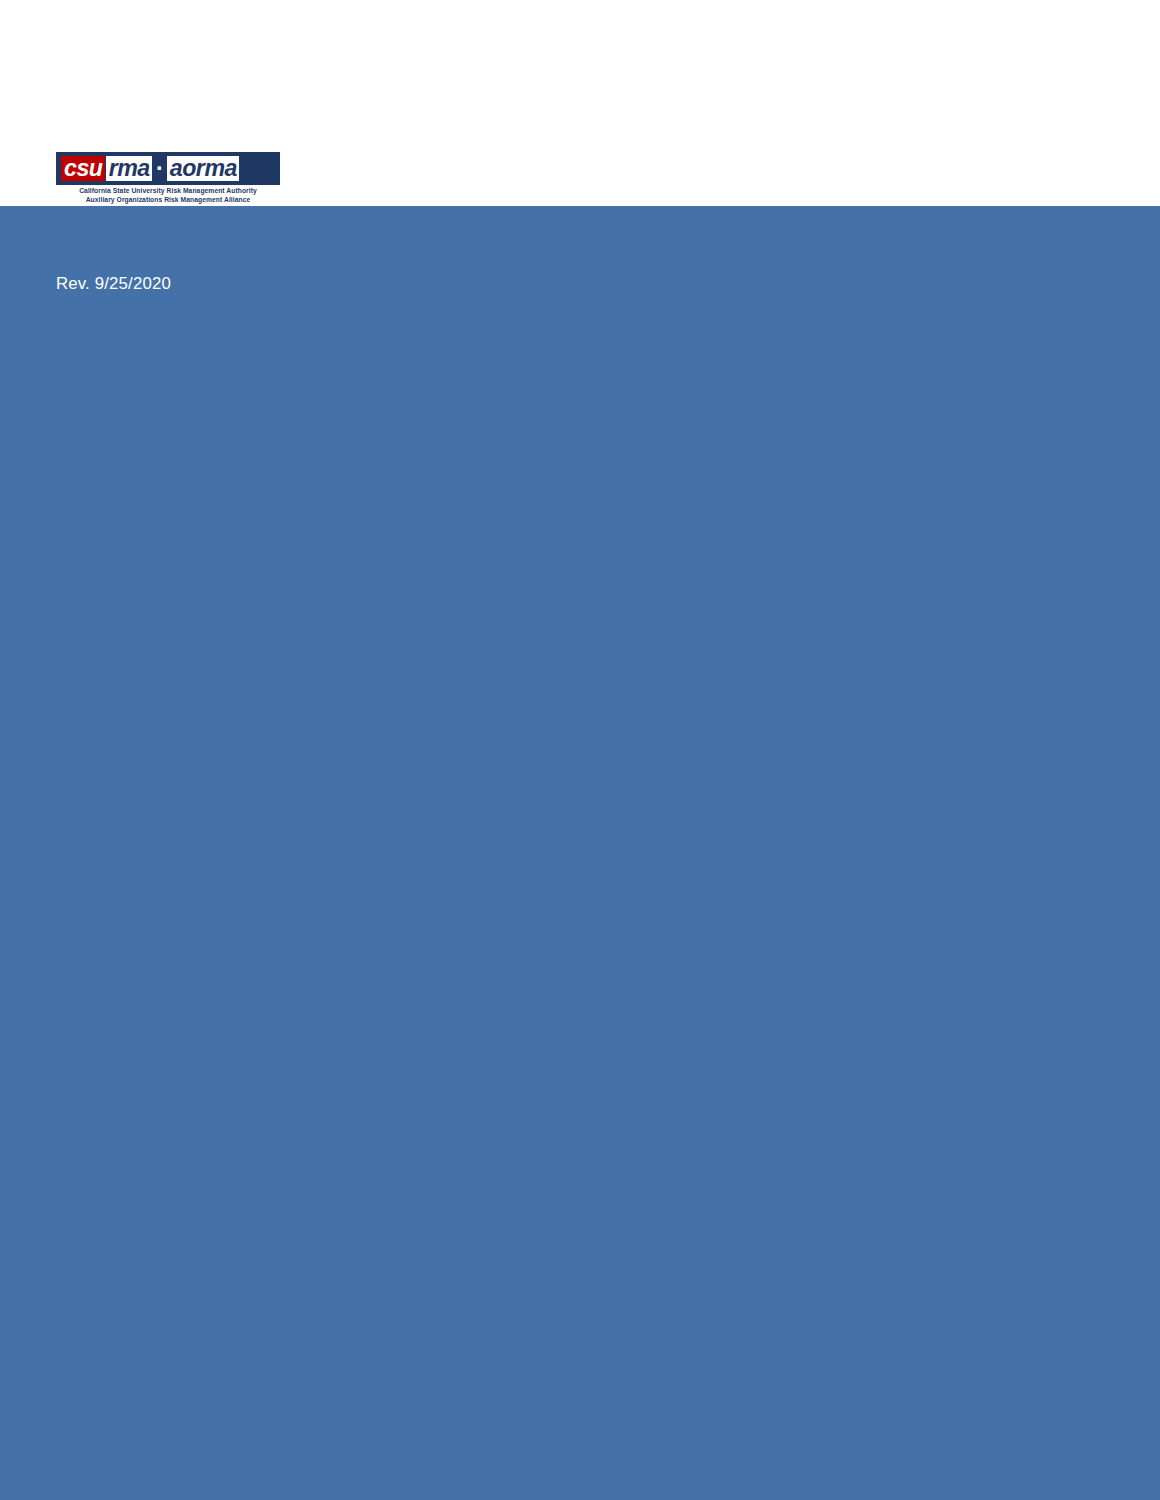csu rma·aorma
California State University Risk Management Authority
Auxiliary Organizations Risk Management Alliance
Rev. 9/25/2020